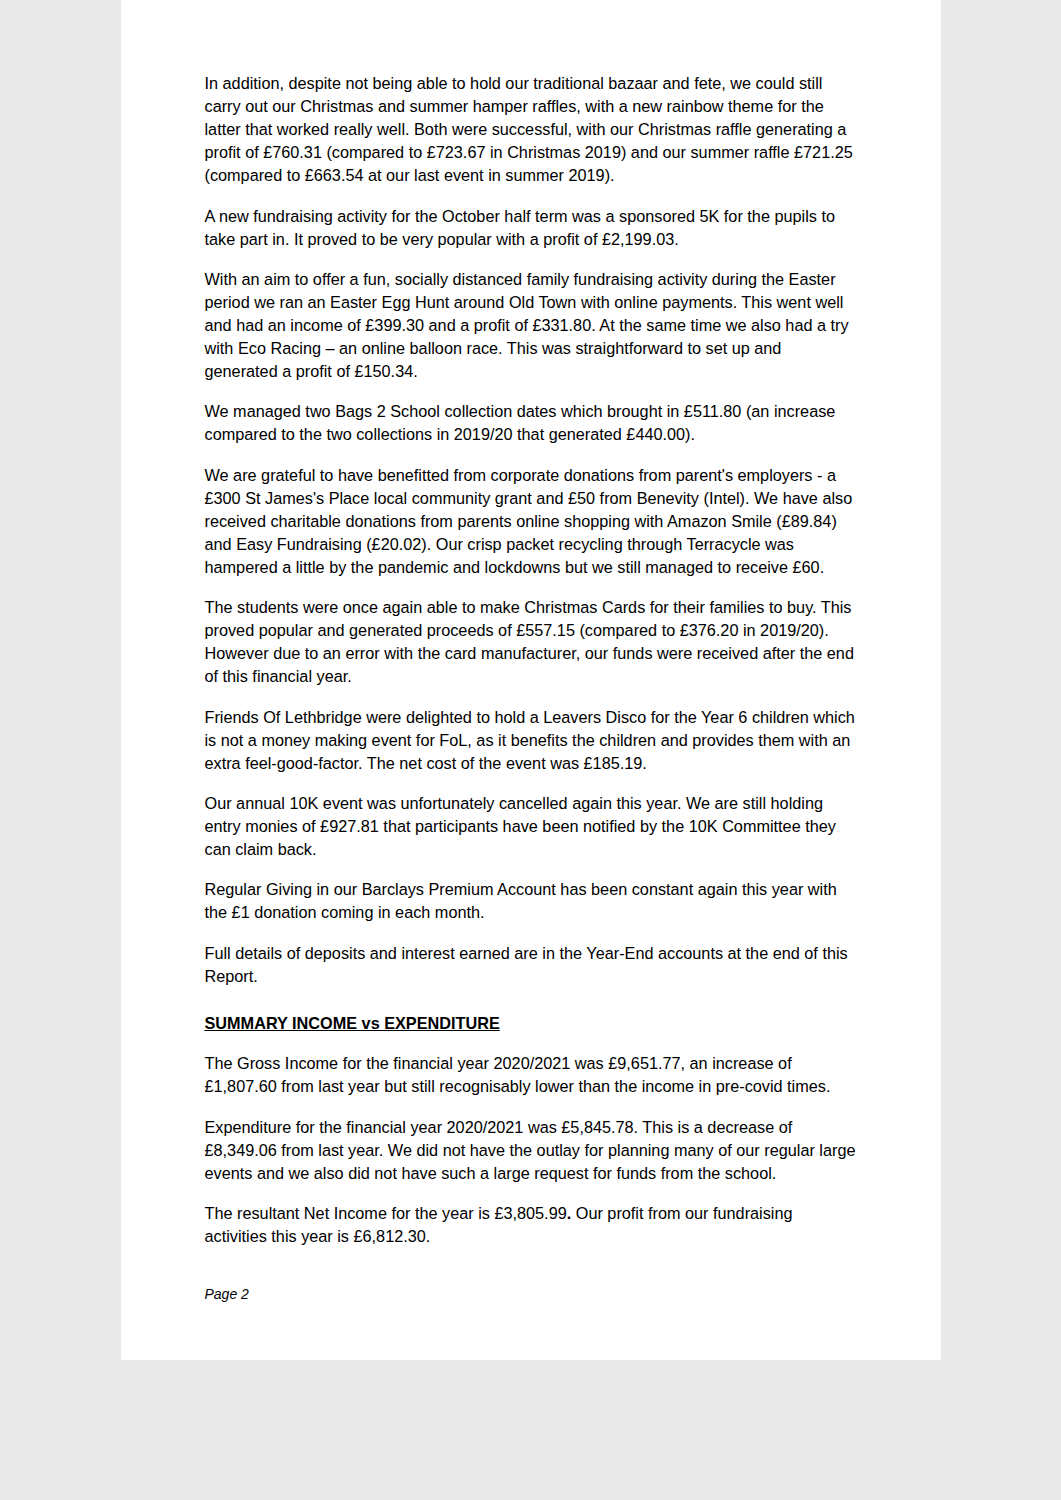In addition, despite not being able to hold our traditional bazaar and fete, we could still carry out our Christmas and summer hamper raffles, with a new rainbow theme for the latter that worked really well. Both were successful, with our Christmas raffle generating a profit of £760.31 (compared to £723.67 in Christmas 2019) and our summer raffle £721.25 (compared to £663.54 at our last event in summer 2019).
A new fundraising activity for the October half term was a sponsored 5K for the pupils to take part in. It proved to be very popular with a profit of £2,199.03.
With an aim to offer a fun, socially distanced family fundraising activity during the Easter period we ran an Easter Egg Hunt around Old Town with online payments. This went well and had an income of £399.30 and a profit of £331.80. At the same time we also had a try with Eco Racing – an online balloon race. This was straightforward to set up and generated a profit of £150.34.
We managed two Bags 2 School collection dates which brought in £511.80 (an increase compared to the two collections in 2019/20 that generated £440.00).
We are grateful to have benefitted from corporate donations from parent's employers - a £300 St James's Place local community grant and £50 from Benevity (Intel). We have also received charitable donations from parents online shopping with Amazon Smile (£89.84) and Easy Fundraising (£20.02). Our crisp packet recycling through Terracycle was hampered a little by the pandemic and lockdowns but we still managed to receive £60.
The students were once again able to make Christmas Cards for their families to buy. This proved popular and generated proceeds of £557.15 (compared to £376.20 in 2019/20). However due to an error with the card manufacturer, our funds were received after the end of this financial year.
Friends Of Lethbridge were delighted to hold a Leavers Disco for the Year 6 children which is not a money making event for FoL, as it benefits the children and provides them with an extra feel-good-factor. The net cost of the event was £185.19.
Our annual 10K event was unfortunately cancelled again this year. We are still holding entry monies of £927.81 that participants have been notified by the 10K Committee they can claim back.
Regular Giving in our Barclays Premium Account has been constant again this year with the £1 donation coming in each month.
Full details of deposits and interest earned are in the Year-End accounts at the end of this Report.
SUMMARY INCOME vs EXPENDITURE
The Gross Income for the financial year 2020/2021 was £9,651.77, an increase of £1,807.60 from last year but still recognisably lower than the income in pre-covid times.
Expenditure for the financial year 2020/2021 was £5,845.78. This is a decrease of £8,349.06 from last year. We did not have the outlay for planning many of our regular large events and we also did not have such a large request for funds from the school.
The resultant Net Income for the year is £3,805.99. Our profit from our fundraising activities this year is £6,812.30.
Page 2